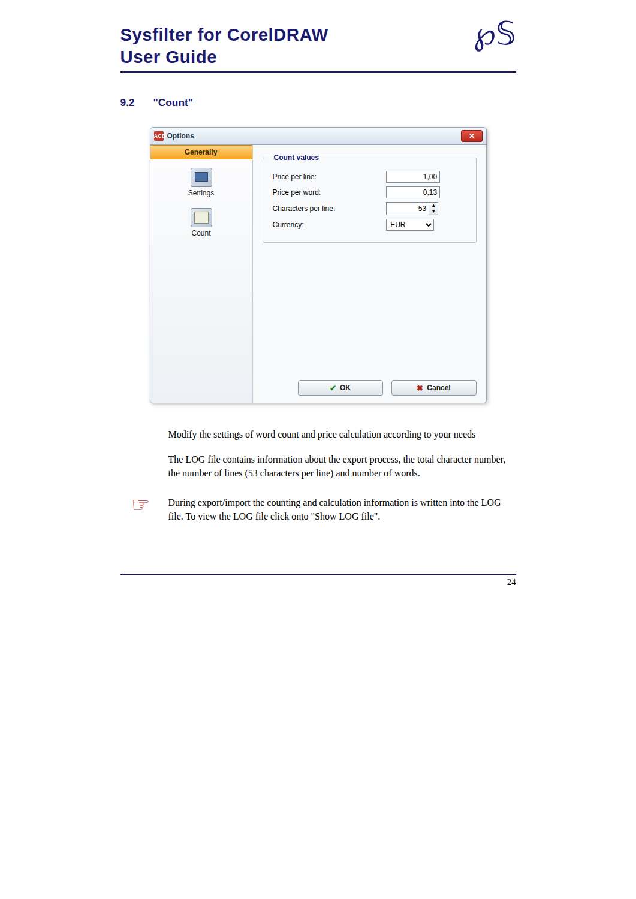℘𝕊
Sysfilter for CorelDRAW
User Guide
9.2"Count"
ACD Options
✕
Generally
Settings
Count
Count values
| Price per line: | |
| Price per word: | |
| Characters per line: | ▲ ▼ |
| Currency: | EUR |
✔OK
✖Cancel
Modify the settings of word count and price calculation according to your needs
The LOG file contains information about the export process, the total character number, the number of lines (53 characters per line) and number of words.
☞ During export/import the counting and calculation information is written into the LOG file. To view the LOG file click onto "Show LOG file".
24